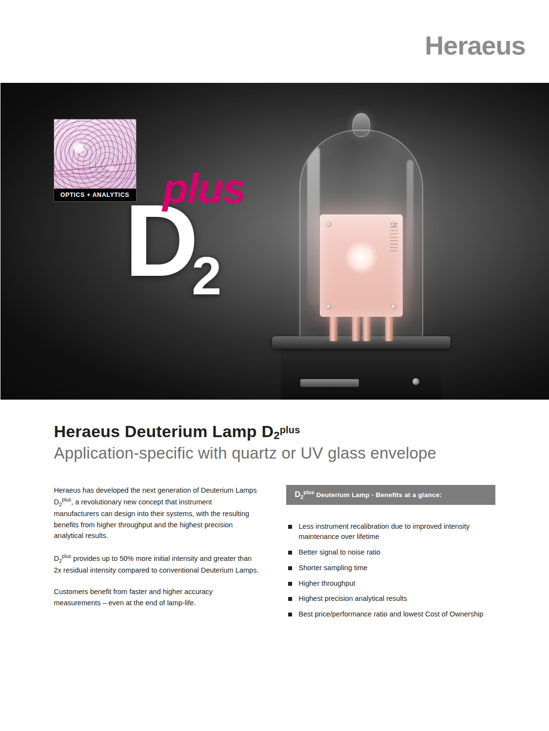Heraeus
Optics + Analytics
D 2 plus
Heraeus Deuterium Lamp D2plus
Application-specific with quartz or UV glass envelope
Heraeus has developed the next generation of Deuterium Lamps D2plus, a revolutionary new concept that instrument manufacturers can design into their systems, with the resulting benefits from higher throughput and the highest precision analytical results.
D2plus provides up to 50% more initial intensity and greater than 2x residual intensity compared to conventional Deuterium Lamps.
Customers benefit from faster and higher accuracy measurements – even at the end of lamp-life.
D2plus Deuterium Lamp - Benefits at a glance:
Less instrument recalibration due to improved intensity maintenance over lifetime
Better signal to noise ratio
Shorter sampling time
Higher throughput
Highest precision analytical results
Best price/performance ratio and lowest Cost of Ownership